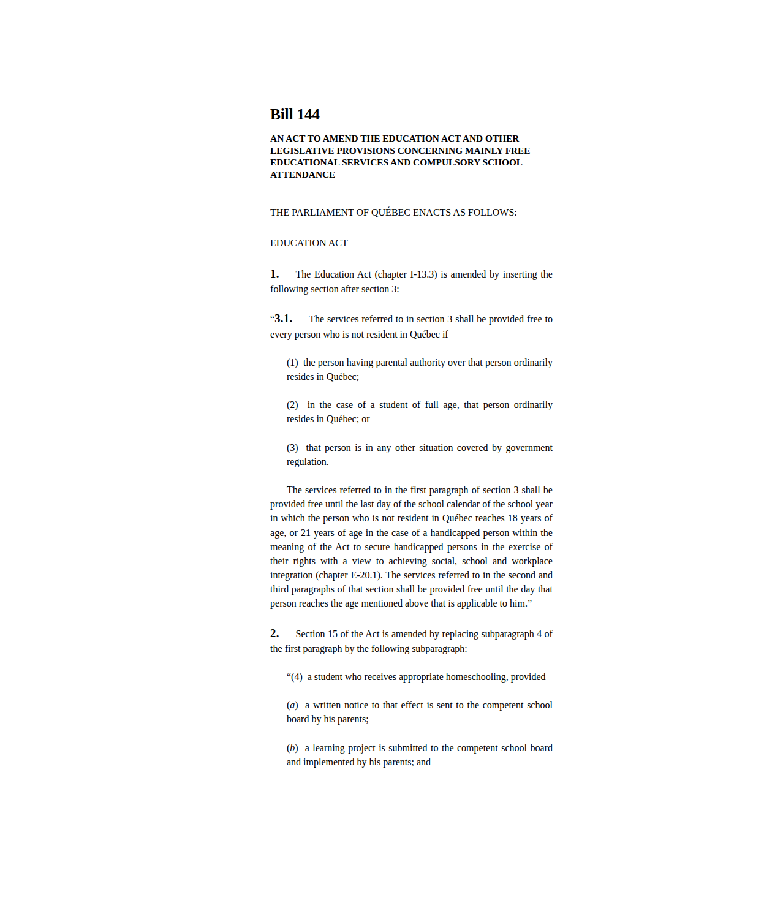Bill 144
An Act to amend the Education Act and other legislative provisions concerning mainly free educational services and compulsory school attendance
THE PARLIAMENT OF QUÉBEC ENACTS AS FOLLOWS:
EDUCATION ACT
1. The Education Act (chapter I-13.3) is amended by inserting the following section after section 3:
“3.1. The services referred to in section 3 shall be provided free to every person who is not resident in Québec if
(1) the person having parental authority over that person ordinarily resides in Québec;
(2) in the case of a student of full age, that person ordinarily resides in Québec; or
(3) that person is in any other situation covered by government regulation.
The services referred to in the first paragraph of section 3 shall be provided free until the last day of the school calendar of the school year in which the person who is not resident in Québec reaches 18 years of age, or 21 years of age in the case of a handicapped person within the meaning of the Act to secure handicapped persons in the exercise of their rights with a view to achieving social, school and workplace integration (chapter E-20.1). The services referred to in the second and third paragraphs of that section shall be provided free until the day that person reaches the age mentioned above that is applicable to him.”
2. Section 15 of the Act is amended by replacing subparagraph 4 of the first paragraph by the following subparagraph:
“(4) a student who receives appropriate homeschooling, provided
(a) a written notice to that effect is sent to the competent school board by his parents;
(b) a learning project is submitted to the competent school board and implemented by his parents; and